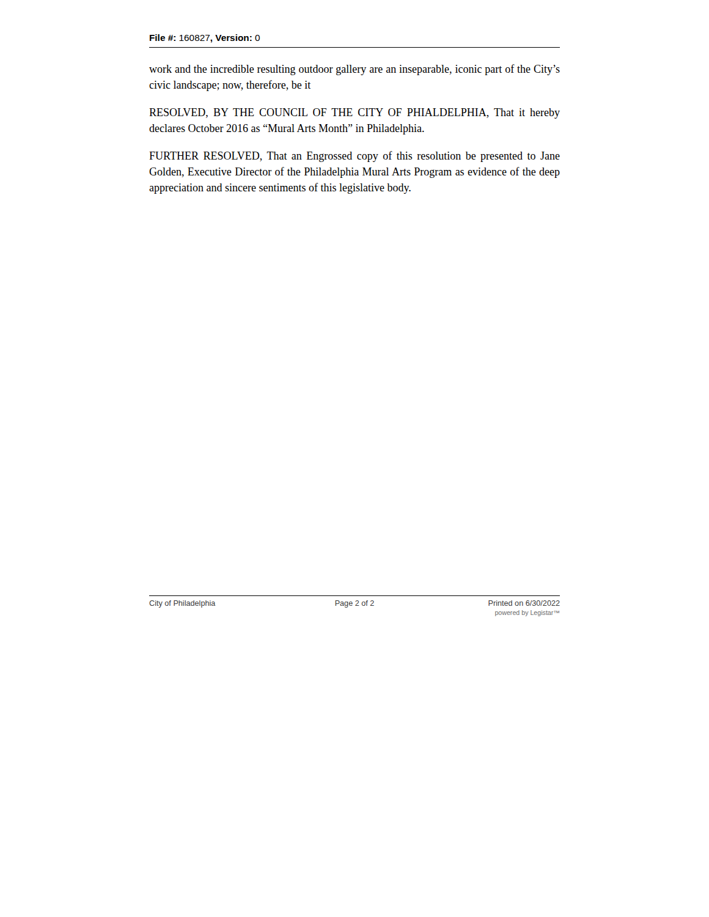File #: 160827, Version: 0
work and the incredible resulting outdoor gallery are an inseparable, iconic part of the City’s civic landscape; now, therefore, be it
RESOLVED, BY THE COUNCIL OF THE CITY OF PHIALDELPHIA, That it hereby declares October 2016 as “Mural Arts Month” in Philadelphia.
FURTHER RESOLVED, That an Engrossed copy of this resolution be presented to Jane Golden, Executive Director of the Philadelphia Mural Arts Program as evidence of the deep appreciation and sincere sentiments of this legislative body.
City of Philadelphia
Page 2 of 2
Printed on 6/30/2022 powered by Legistar™